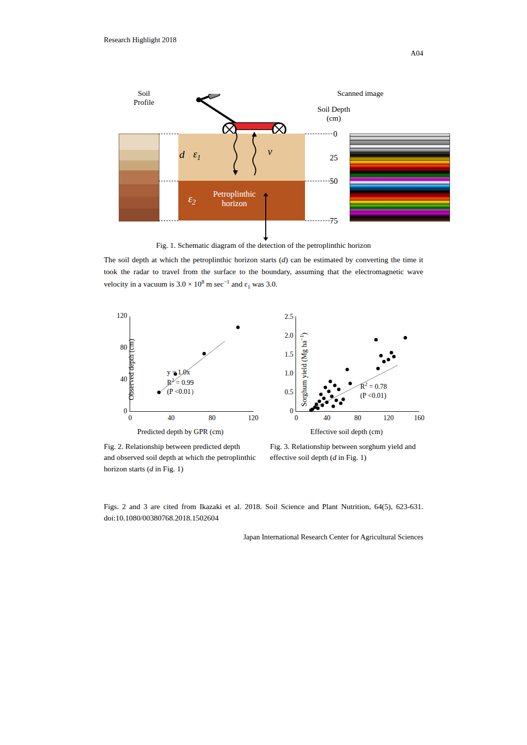Research Highlight 2018
A04
Soil
Profile
Scanned image
Soil Depth
(cm)
ε1
ε2
Petroplinthic
horizon
d
v
0
25
50
75
Fig. 1. Schematic diagram of the detection of the petroplinthic horizon
The soil depth at which the petroplinthic horizon starts (d) can be estimated by converting the time it took the radar to travel from the surface to the boundary, assuming that the electromagnetic wave velocity in a vacuum is 3.0 × 108 m sec−1 and ε1 was 3.0.
Observed depth (cm)
0
40
80
120
0
40
80
120
y = 1.0x
R2 = 0.99
(P <0.01）
Predicted depth by GPR (cm)
Fig. 2. Relationship between predicted depth
and observed soil depth at which the petroplinthic
horizon starts (d in Fig. 1)
Sorghum yield (Mg ha−1)
0
0.5
1.0
1.5
2.0
2.5
0
40
80
120
160
R2 = 0.78
(P <0.01)
Effective soil depth (cm)
Fig. 3. Relationship between sorghum yield and
effective soil depth (d in Fig. 1)
Figs. 2 and 3 are cited from Ikazaki et al. 2018. Soil Science and Plant Nutrition, 64(5), 623-631. doi:10.1080/00380768.2018.1502604
Japan International Research Center for Agricultural Sciences